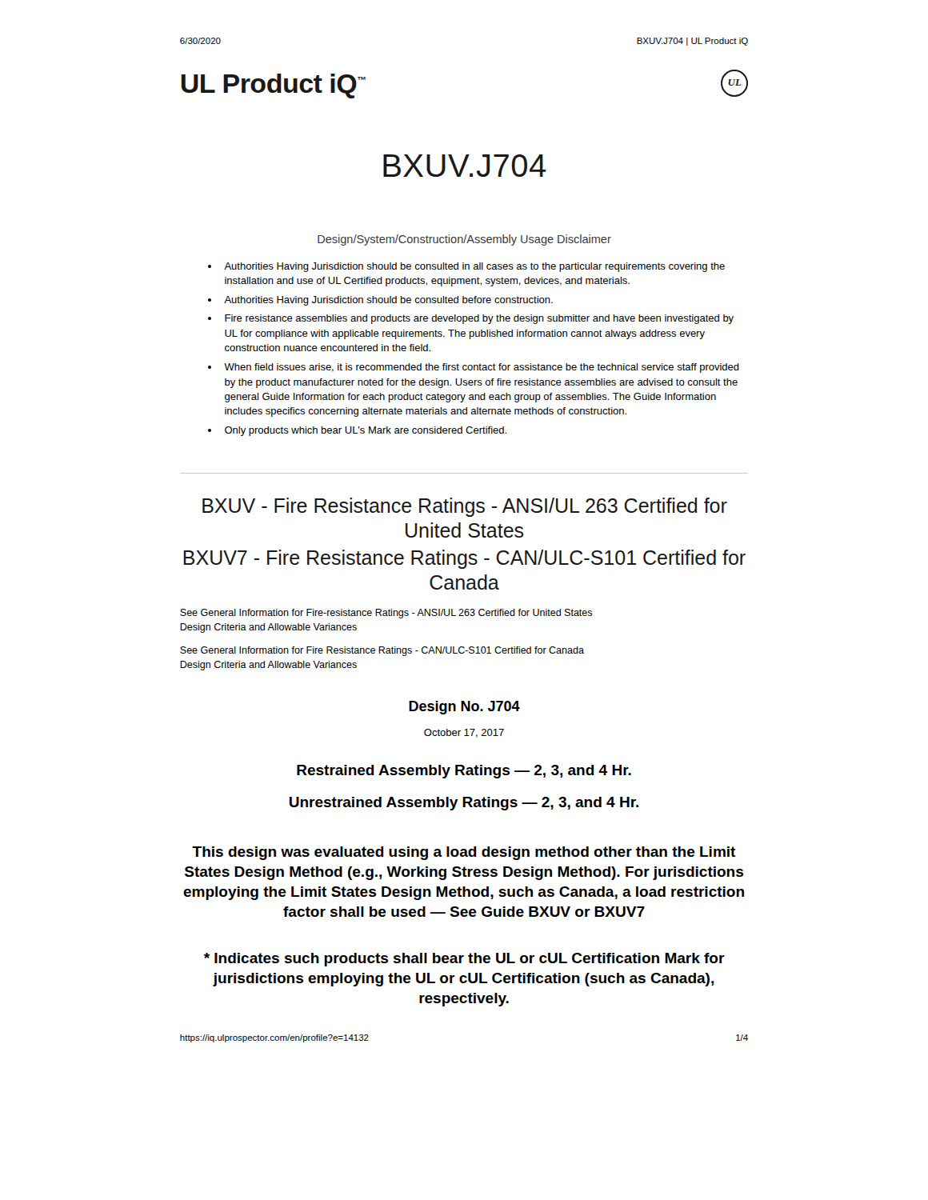6/30/2020 BXUV.J704 | UL Product iQ
UL Product iQ™
UL
BXUV.J704
Design/System/Construction/Assembly Usage Disclaimer
Authorities Having Jurisdiction should be consulted in all cases as to the particular requirements covering the installation and use of UL Certified products, equipment, system, devices, and materials.
Authorities Having Jurisdiction should be consulted before construction.
Fire resistance assemblies and products are developed by the design submitter and have been investigated by UL for compliance with applicable requirements. The published information cannot always address every construction nuance encountered in the field.
When field issues arise, it is recommended the first contact for assistance be the technical service staff provided by the product manufacturer noted for the design. Users of fire resistance assemblies are advised to consult the general Guide Information for each product category and each group of assemblies. The Guide Information includes specifics concerning alternate materials and alternate methods of construction.
Only products which bear UL's Mark are considered Certified.
BXUV - Fire Resistance Ratings - ANSI/UL 263 Certified for United States
BXUV7 - Fire Resistance Ratings - CAN/ULC-S101 Certified for Canada
See General Information for Fire-resistance Ratings - ANSI/UL 263 Certified for United States
Design Criteria and Allowable Variances
See General Information for Fire Resistance Ratings - CAN/ULC-S101 Certified for Canada
Design Criteria and Allowable Variances
Design No. J704
October 17, 2017
Restrained Assembly Ratings — 2, 3, and 4 Hr.
Unrestrained Assembly Ratings — 2, 3, and 4 Hr.
This design was evaluated using a load design method other than the Limit States Design Method (e.g., Working Stress Design Method). For jurisdictions employing the Limit States Design Method, such as Canada, a load restriction factor shall be used — See Guide BXUV or BXUV7
* Indicates such products shall bear the UL or cUL Certification Mark for jurisdictions employing the UL or cUL Certification (such as Canada), respectively.
https://iq.ulprospector.com/en/profile?e=14132 1/4